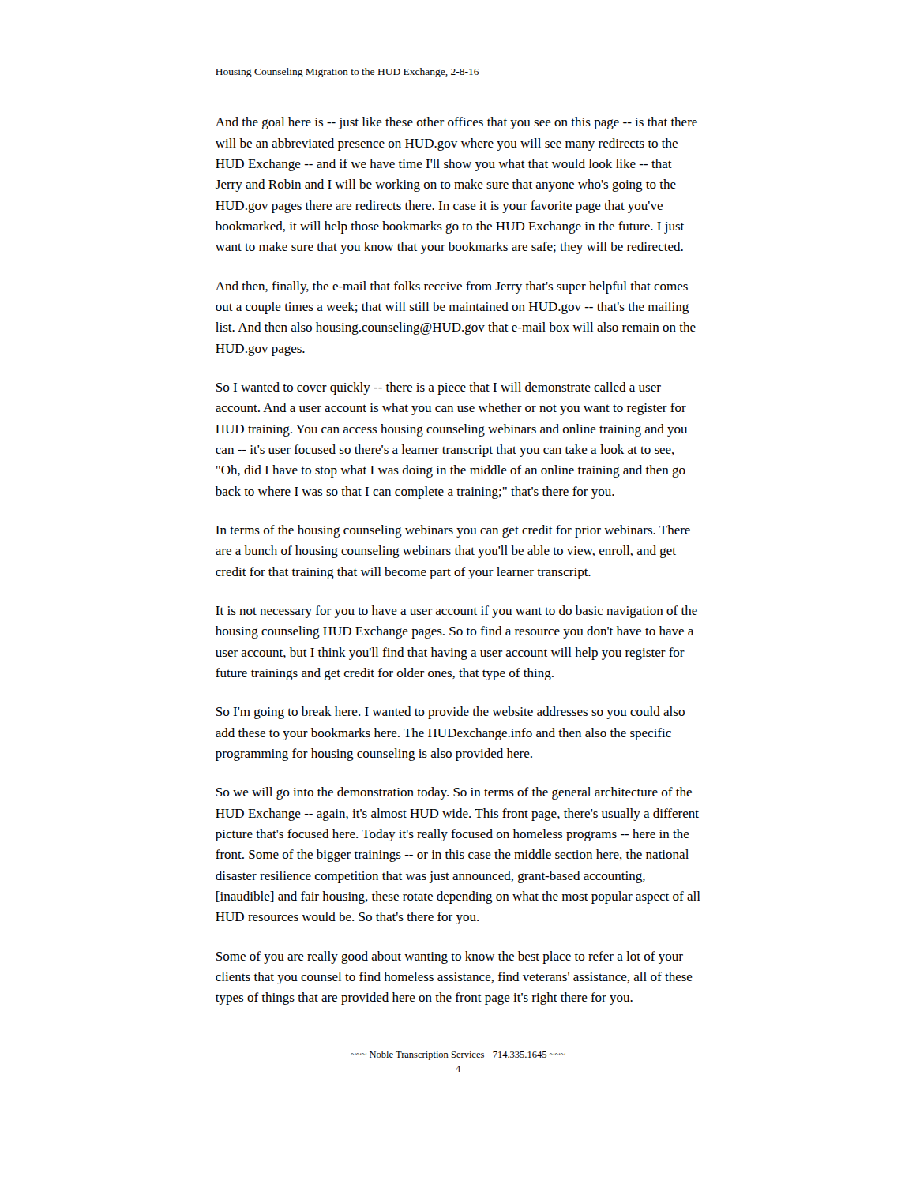Housing Counseling Migration to the HUD Exchange, 2-8-16
And the goal here is -- just like these other offices that you see on this page -- is that there will be an abbreviated presence on HUD.gov where you will see many redirects to the HUD Exchange -- and if we have time I'll show you what that would look like -- that Jerry and Robin and I will be working on to make sure that anyone who's going to the HUD.gov pages there are redirects there. In case it is your favorite page that you've bookmarked, it will help those bookmarks go to the HUD Exchange in the future. I just want to make sure that you know that your bookmarks are safe; they will be redirected.
And then, finally, the e-mail that folks receive from Jerry that's super helpful that comes out a couple times a week; that will still be maintained on HUD.gov -- that's the mailing list. And then also housing.counseling@HUD.gov that e-mail box will also remain on the HUD.gov pages.
So I wanted to cover quickly -- there is a piece that I will demonstrate called a user account. And a user account is what you can use whether or not you want to register for HUD training. You can access housing counseling webinars and online training and you can -- it's user focused so there's a learner transcript that you can take a look at to see, "Oh, did I have to stop what I was doing in the middle of an online training and then go back to where I was so that I can complete a training;" that's there for you.
In terms of the housing counseling webinars you can get credit for prior webinars. There are a bunch of housing counseling webinars that you'll be able to view, enroll, and get credit for that training that will become part of your learner transcript.
It is not necessary for you to have a user account if you want to do basic navigation of the housing counseling HUD Exchange pages. So to find a resource you don't have to have a user account, but I think you'll find that having a user account will help you register for future trainings and get credit for older ones, that type of thing.
So I'm going to break here. I wanted to provide the website addresses so you could also add these to your bookmarks here. The HUDexchange.info and then also the specific programming for housing counseling is also provided here.
So we will go into the demonstration today. So in terms of the general architecture of the HUD Exchange -- again, it's almost HUD wide. This front page, there's usually a different picture that's focused here. Today it's really focused on homeless programs -- here in the front. Some of the bigger trainings -- or in this case the middle section here, the national disaster resilience competition that was just announced, grant-based accounting, [inaudible] and fair housing, these rotate depending on what the most popular aspect of all HUD resources would be. So that's there for you.
Some of you are really good about wanting to know the best place to refer a lot of your clients that you counsel to find homeless assistance, find veterans' assistance, all of these types of things that are provided here on the front page it's right there for you.
~~~ Noble Transcription Services - 714.335.1645 ~~~ 4